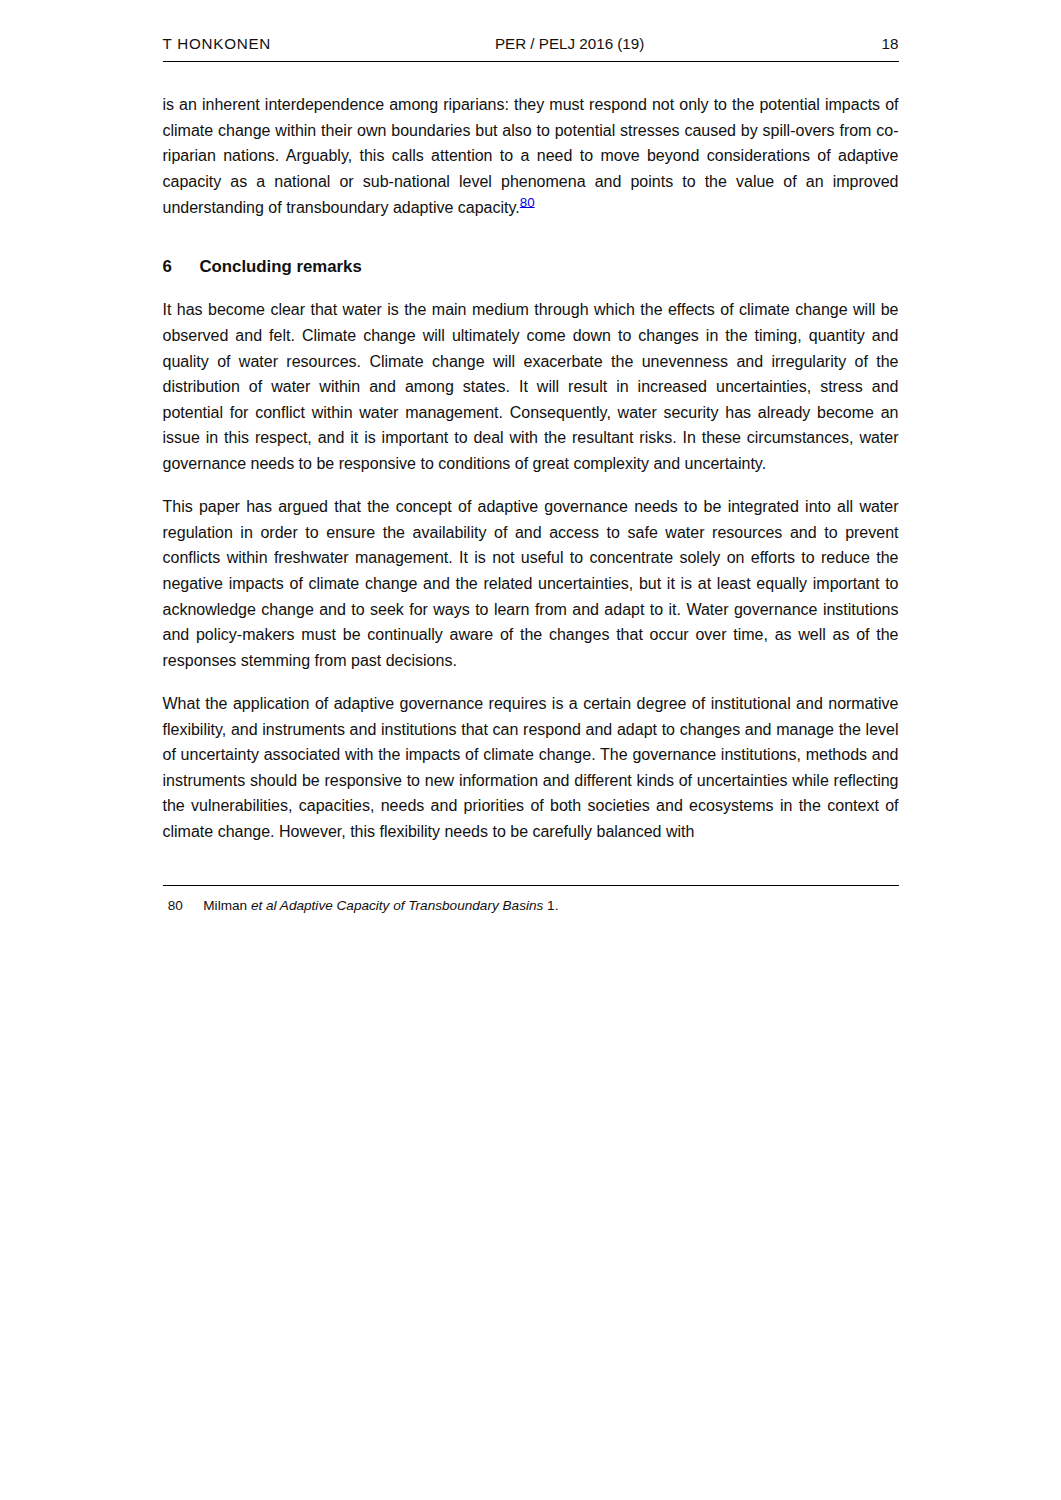T HONKONEN PER / PELJ 2016 (19) 18
is an inherent interdependence among riparians: they must respond not only to the potential impacts of climate change within their own boundaries but also to potential stresses caused by spill-overs from co-riparian nations. Arguably, this calls attention to a need to move beyond considerations of adaptive capacity as a national or sub-national level phenomena and points to the value of an improved understanding of transboundary adaptive capacity.80
6 Concluding remarks
It has become clear that water is the main medium through which the effects of climate change will be observed and felt. Climate change will ultimately come down to changes in the timing, quantity and quality of water resources. Climate change will exacerbate the unevenness and irregularity of the distribution of water within and among states. It will result in increased uncertainties, stress and potential for conflict within water management. Consequently, water security has already become an issue in this respect, and it is important to deal with the resultant risks. In these circumstances, water governance needs to be responsive to conditions of great complexity and uncertainty.
This paper has argued that the concept of adaptive governance needs to be integrated into all water regulation in order to ensure the availability of and access to safe water resources and to prevent conflicts within freshwater management. It is not useful to concentrate solely on efforts to reduce the negative impacts of climate change and the related uncertainties, but it is at least equally important to acknowledge change and to seek for ways to learn from and adapt to it. Water governance institutions and policy-makers must be continually aware of the changes that occur over time, as well as of the responses stemming from past decisions.
What the application of adaptive governance requires is a certain degree of institutional and normative flexibility, and instruments and institutions that can respond and adapt to changes and manage the level of uncertainty associated with the impacts of climate change. The governance institutions, methods and instruments should be responsive to new information and different kinds of uncertainties while reflecting the vulnerabilities, capacities, needs and priorities of both societies and ecosystems in the context of climate change. However, this flexibility needs to be carefully balanced with
80 Milman et al Adaptive Capacity of Transboundary Basins 1.